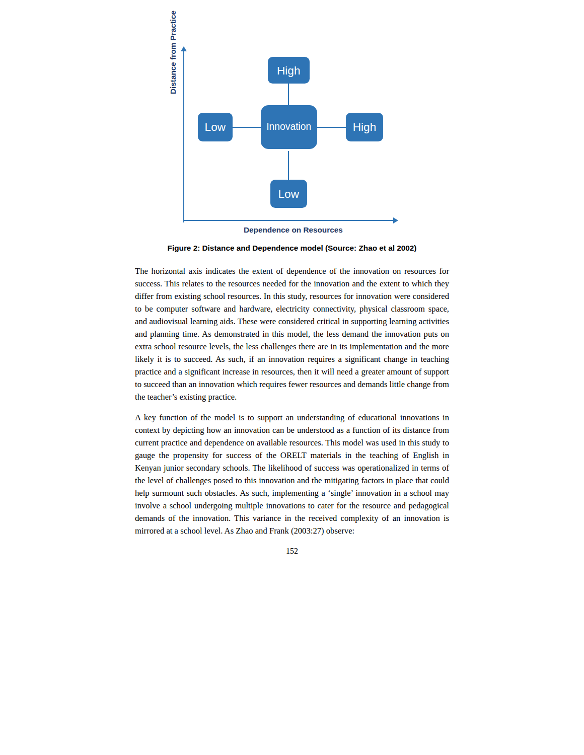Distance from Practice
Dependence on Resources
High
Low
Innovation
High
Low
Figure 2: Distance and Dependence model (Source: Zhao et al 2002)
The horizontal axis indicates the extent of dependence of the innovation on resources for success. This relates to the resources needed for the innovation and the extent to which they differ from existing school resources. In this study, resources for innovation were considered to be computer software and hardware, electricity connectivity, physical classroom space, and audiovisual learning aids. These were considered critical in supporting learning activities and planning time. As demonstrated in this model, the less demand the innovation puts on extra school resource levels, the less challenges there are in its implementation and the more likely it is to succeed. As such, if an innovation requires a significant change in teaching practice and a significant increase in resources, then it will need a greater amount of support to succeed than an innovation which requires fewer resources and demands little change from the teacher’s existing practice.
A key function of the model is to support an understanding of educational innovations in context by depicting how an innovation can be understood as a function of its distance from current practice and dependence on available resources. This model was used in this study to gauge the propensity for success of the ORELT materials in the teaching of English in Kenyan junior secondary schools. The likelihood of success was operationalized in terms of the level of challenges posed to this innovation and the mitigating factors in place that could help surmount such obstacles. As such, implementing a ‘single’ innovation in a school may involve a school undergoing multiple innovations to cater for the resource and pedagogical demands of the innovation. This variance in the received complexity of an innovation is mirrored at a school level. As Zhao and Frank (2003:27) observe:
152